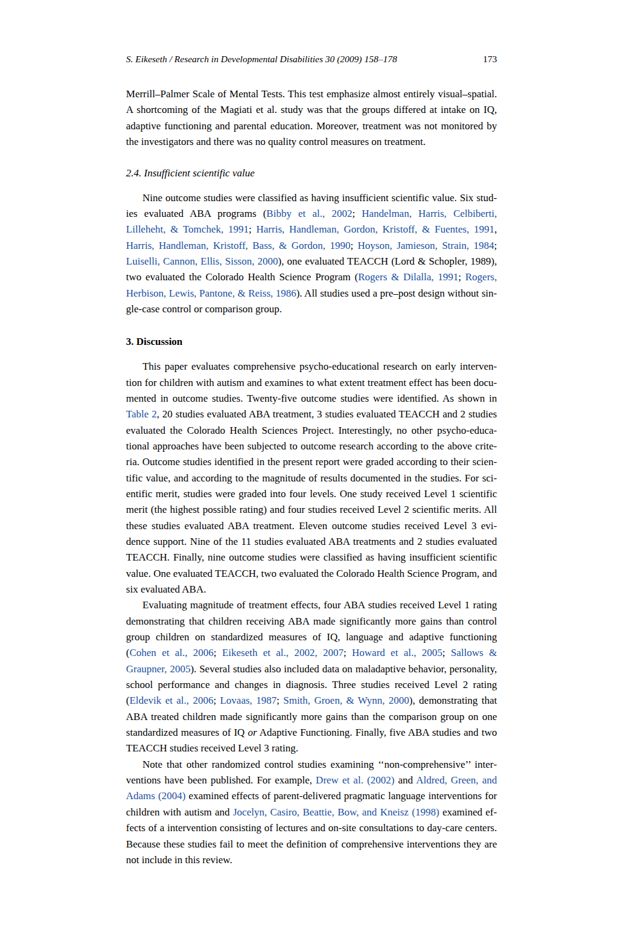S. Eikeseth / Research in Developmental Disabilities 30 (2009) 158–178 173
Merrill–Palmer Scale of Mental Tests. This test emphasize almost entirely visual–spatial. A shortcoming of the Magiati et al. study was that the groups differed at intake on IQ, adaptive functioning and parental education. Moreover, treatment was not monitored by the investigators and there was no quality control measures on treatment.
2.4. Insufficient scientific value
Nine outcome studies were classified as having insufficient scientific value. Six studies evaluated ABA programs (Bibby et al., 2002; Handelman, Harris, Celbiberti, Lilleheht, & Tomchek, 1991; Harris, Handleman, Gordon, Kristoff, & Fuentes, 1991, Harris, Handleman, Kristoff, Bass, & Gordon, 1990; Hoyson, Jamieson, Strain, 1984; Luiselli, Cannon, Ellis, Sisson, 2000), one evaluated TEACCH (Lord & Schopler, 1989), two evaluated the Colorado Health Science Program (Rogers & Dilalla, 1991; Rogers, Herbison, Lewis, Pantone, & Reiss, 1986). All studies used a pre–post design without single-case control or comparison group.
3. Discussion
This paper evaluates comprehensive psycho-educational research on early intervention for children with autism and examines to what extent treatment effect has been documented in outcome studies. Twenty-five outcome studies were identified. As shown in Table 2, 20 studies evaluated ABA treatment, 3 studies evaluated TEACCH and 2 studies evaluated the Colorado Health Sciences Project. Interestingly, no other psycho-educational approaches have been subjected to outcome research according to the above criteria. Outcome studies identified in the present report were graded according to their scientific value, and according to the magnitude of results documented in the studies. For scientific merit, studies were graded into four levels. One study received Level 1 scientific merit (the highest possible rating) and four studies received Level 2 scientific merits. All these studies evaluated ABA treatment. Eleven outcome studies received Level 3 evidence support. Nine of the 11 studies evaluated ABA treatments and 2 studies evaluated TEACCH. Finally, nine outcome studies were classified as having insufficient scientific value. One evaluated TEACCH, two evaluated the Colorado Health Science Program, and six evaluated ABA.
Evaluating magnitude of treatment effects, four ABA studies received Level 1 rating demonstrating that children receiving ABA made significantly more gains than control group children on standardized measures of IQ, language and adaptive functioning (Cohen et al., 2006; Eikeseth et al., 2002, 2007; Howard et al., 2005; Sallows & Graupner, 2005). Several studies also included data on maladaptive behavior, personality, school performance and changes in diagnosis. Three studies received Level 2 rating (Eldevik et al., 2006; Lovaas, 1987; Smith, Groen, & Wynn, 2000), demonstrating that ABA treated children made significantly more gains than the comparison group on one standardized measures of IQ or Adaptive Functioning. Finally, five ABA studies and two TEACCH studies received Level 3 rating.
Note that other randomized control studies examining ‘‘non-comprehensive’’ interventions have been published. For example, Drew et al. (2002) and Aldred, Green, and Adams (2004) examined effects of parent-delivered pragmatic language interventions for children with autism and Jocelyn, Casiro, Beattie, Bow, and Kneisz (1998) examined effects of a intervention consisting of lectures and on-site consultations to day-care centers. Because these studies fail to meet the definition of comprehensive interventions they are not include in this review.